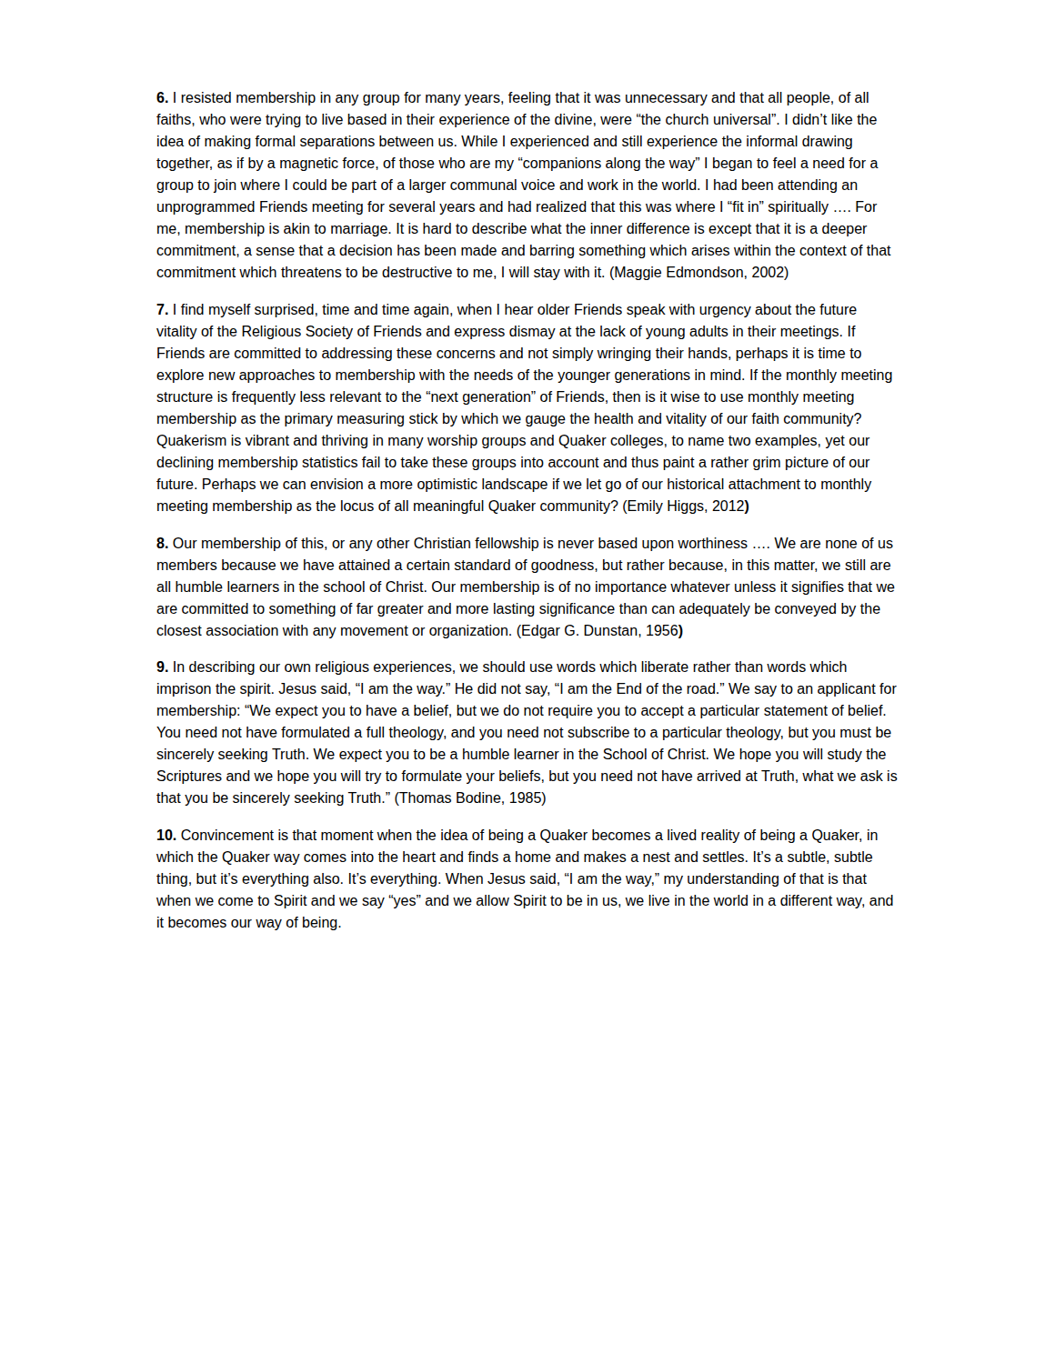6. I resisted membership in any group for many years, feeling that it was unnecessary and that all people, of all faiths, who were trying to live based in their experience of the divine, were “the church universal”. I didn’t like the idea of making formal separations between us. While I experienced and still experience the informal drawing together, as if by a magnetic force, of those who are my “companions along the way” I began to feel a need for a group to join where I could be part of a larger communal voice and work in the world. I had been attending an unprogrammed Friends meeting for several years and had realized that this was where I “fit in” spiritually …. For me, membership is akin to marriage. It is hard to describe what the inner difference is except that it is a deeper commitment, a sense that a decision has been made and barring something which arises within the context of that commitment which threatens to be destructive to me, I will stay with it. (Maggie Edmondson, 2002)
7. I find myself surprised, time and time again, when I hear older Friends speak with urgency about the future vitality of the Religious Society of Friends and express dismay at the lack of young adults in their meetings. If Friends are committed to addressing these concerns and not simply wringing their hands, perhaps it is time to explore new approaches to membership with the needs of the younger generations in mind. If the monthly meeting structure is frequently less relevant to the “next generation” of Friends, then is it wise to use monthly meeting membership as the primary measuring stick by which we gauge the health and vitality of our faith community? Quakerism is vibrant and thriving in many worship groups and Quaker colleges, to name two examples, yet our declining membership statistics fail to take these groups into account and thus paint a rather grim picture of our future. Perhaps we can envision a more optimistic landscape if we let go of our historical attachment to monthly meeting membership as the locus of all meaningful Quaker community? (Emily Higgs, 2012)
8. Our membership of this, or any other Christian fellowship is never based upon worthiness …. We are none of us members because we have attained a certain standard of goodness, but rather because, in this matter, we still are all humble learners in the school of Christ. Our membership is of no importance whatever unless it signifies that we are committed to something of far greater and more lasting significance than can adequately be conveyed by the closest association with any movement or organization. (Edgar G. Dunstan, 1956)
9. In describing our own religious experiences, we should use words which liberate rather than words which imprison the spirit. Jesus said, “I am the way.” He did not say, “I am the End of the road.” We say to an applicant for membership: “We expect you to have a belief, but we do not require you to accept a particular statement of belief. You need not have formulated a full theology, and you need not subscribe to a particular theology, but you must be sincerely seeking Truth. We expect you to be a humble learner in the School of Christ. We hope you will study the Scriptures and we hope you will try to formulate your beliefs, but you need not have arrived at Truth, what we ask is that you be sincerely seeking Truth.” (Thomas Bodine, 1985)
10. Convincement is that moment when the idea of being a Quaker becomes a lived reality of being a Quaker, in which the Quaker way comes into the heart and finds a home and makes a nest and settles. It’s a subtle, subtle thing, but it’s everything also. It’s everything. When Jesus said, “I am the way,” my understanding of that is that when we come to Spirit and we say “yes” and we allow Spirit to be in us, we live in the world in a different way, and it becomes our way of being.